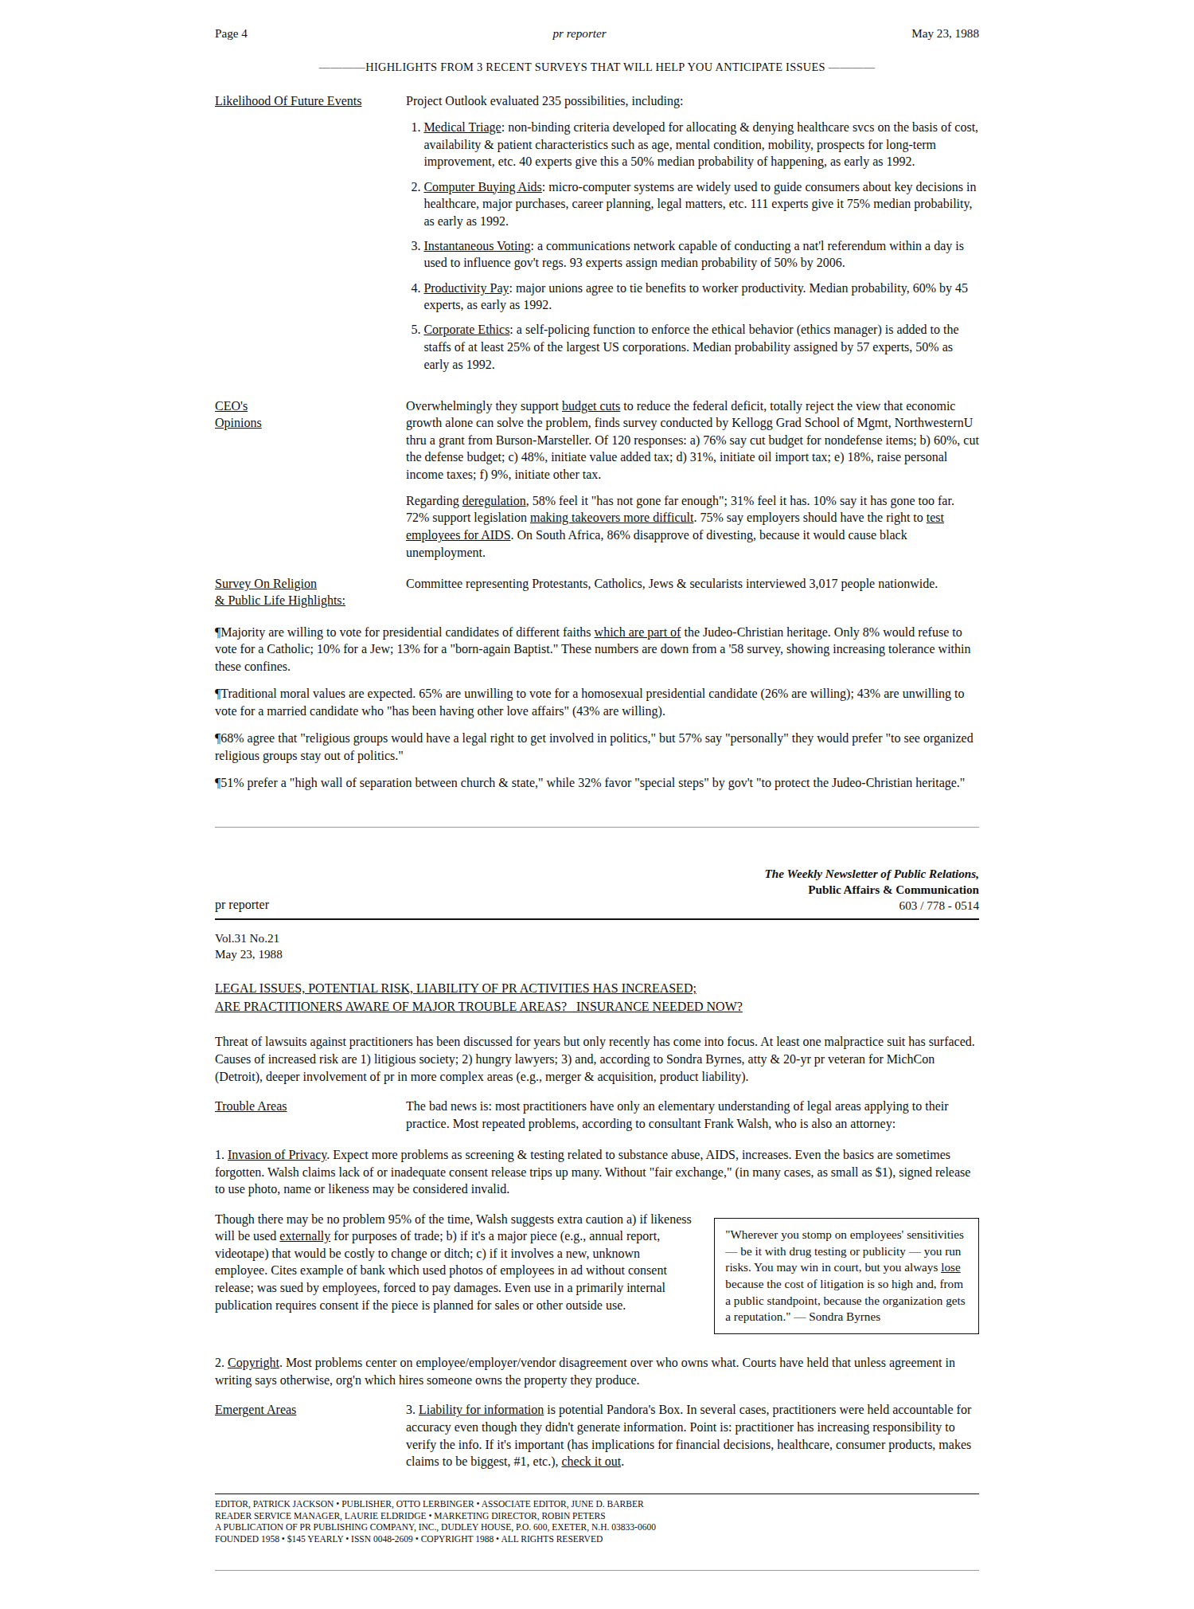Page 4 pr reporter May 23, 1988
Highlights from 3 recent surveys that will help you anticipate issues
Likelihood Of Future Events
Project Outlook evaluated 235 possibilities, including:
Medical Triage: non-binding criteria developed for allocating & denying healthcare svcs on the basis of cost, availability & patient characteristics such as age, mental condition, mobility, prospects for long-term improvement, etc. 40 experts give this a 50% median probability of happening, as early as 1992.
Computer Buying Aids: micro-computer systems are widely used to guide consumers about key decisions in healthcare, major purchases, career planning, legal matters, etc. 111 experts give it 75% median probability, as early as 1992.
Instantaneous Voting: a communications network capable of conducting a nat'l referendum within a day is used to influence gov't regs. 93 experts assign median probability of 50% by 2006.
Productivity Pay: major unions agree to tie benefits to worker productivity. Median probability, 60% by 45 experts, as early as 1992.
Corporate Ethics: a self-policing function to enforce the ethical behavior (ethics manager) is added to the staffs of at least 25% of the largest US corporations. Median probability assigned by 57 experts, 50% as early as 1992.
CEO's
Opinions
Overwhelmingly they support budget cuts to reduce the federal deficit, totally reject the view that economic growth alone can solve the problem, finds survey conducted by Kellogg Grad School of Mgmt, NorthwesternU thru a grant from Burson-Marsteller. Of 120 responses: a) 76% say cut budget for nondefense items; b) 60%, cut the defense budget; c) 48%, initiate value added tax; d) 31%, initiate oil import tax; e) 18%, raise personal income taxes; f) 9%, initiate other tax.
Regarding deregulation, 58% feel it "has not gone far enough"; 31% feel it has. 10% say it has gone too far. 72% support legislation making takeovers more difficult. 75% say employers should have the right to test employees for AIDS. On South Africa, 86% disapprove of divesting, because it would cause black unemployment.
Survey On Religion
& Public Life Highlights:
Committee representing Protestants, Catholics, Jews & secularists interviewed 3,017 people nationwide.
¶Majority are willing to vote for presidential candidates of different faiths which are part of the Judeo-Christian heritage. Only 8% would refuse to vote for a Catholic; 10% for a Jew; 13% for a "born-again Baptist." These numbers are down from a '58 survey, showing increasing tolerance within these confines.
¶Traditional moral values are expected. 65% are unwilling to vote for a homosexual presidential candidate (26% are willing); 43% are unwilling to vote for a married candidate who "has been having other love affairs" (43% are willing).
¶68% agree that "religious groups would have a legal right to get involved in politics," but 57% say "personally" they would prefer "to see organized religious groups stay out of politics."
¶51% prefer a "high wall of separation between church & state," while 32% favor "special steps" by gov't "to protect the Judeo-Christian heritage."
pr reporter
The Weekly Newsletter of Public Relations,
Public Affairs & Communication
603 / 778 - 0514
Vol.31 No.21
May 23, 1988
LEGAL ISSUES, POTENTIAL RISK, LIABILITY OF PR ACTIVITIES HAS INCREASED; ARE PRACTITIONERS AWARE OF MAJOR TROUBLE AREAS? INSURANCE NEEDED NOW?
Threat of lawsuits against practitioners has been discussed for years but only recently has come into focus. At least one malpractice suit has surfaced. Causes of increased risk are 1) litigious society; 2) hungry lawyers; 3) and, according to Sondra Byrnes, atty & 20-yr pr veteran for MichCon (Detroit), deeper involvement of pr in more complex areas (e.g., merger & acquisition, product liability).
Trouble Areas
The bad news is: most practitioners have only an elementary understanding of legal areas applying to their practice. Most repeated problems, according to consultant Frank Walsh, who is also an attorney:
1. Invasion of Privacy. Expect more problems as screening & testing related to substance abuse, AIDS, increases. Even the basics are sometimes forgotten. Walsh claims lack of or inadequate consent release trips up many. Without "fair exchange," (in many cases, as small as $1), signed release to use photo, name or likeness may be considered invalid.
"Wherever you stomp on employees' sensitivities — be it with drug testing or publicity — you run risks. You may win in court, but you always lose because the cost of litigation is so high and, from a public standpoint, because the organization gets a reputation." — Sondra Byrnes
Though there may be no problem 95% of the time, Walsh suggests extra caution a) if likeness will be used externally for purposes of trade; b) if it's a major piece (e.g., annual report, videotape) that would be costly to change or ditch; c) if it involves a new, unknown employee. Cites example of bank which used photos of employees in ad without consent release; was sued by employees, forced to pay damages. Even use in a primarily internal publication requires consent if the piece is planned for sales or other outside use.
2. Copyright. Most problems center on employee/employer/vendor disagreement over who owns what. Courts have held that unless agreement in writing says otherwise, org'n which hires someone owns the property they produce.
Emergent Areas
3. Liability for information is potential Pandora's Box. In several cases, practitioners were held accountable for accuracy even though they didn't generate information. Point is: practitioner has increasing responsibility to verify the info. If it's important (has implications for financial decisions, healthcare, consumer products, makes claims to be biggest, #1, etc.), check it out.
EDITOR, PATRICK JACKSON • PUBLISHER, OTTO LERBINGER • ASSOCIATE EDITOR, JUNE D. BARBER
READER SERVICE MANAGER, LAURIE ELDRIDGE • MARKETING DIRECTOR, ROBIN PETERS
A PUBLICATION OF PR PUBLISHING COMPANY, INC., DUDLEY HOUSE, P.O. 600, EXETER, N.H. 03833-0600
FOUNDED 1958 • $145 YEARLY • ISSN 0048-2609 • COPYRIGHT 1988 • ALL RIGHTS RESERVED